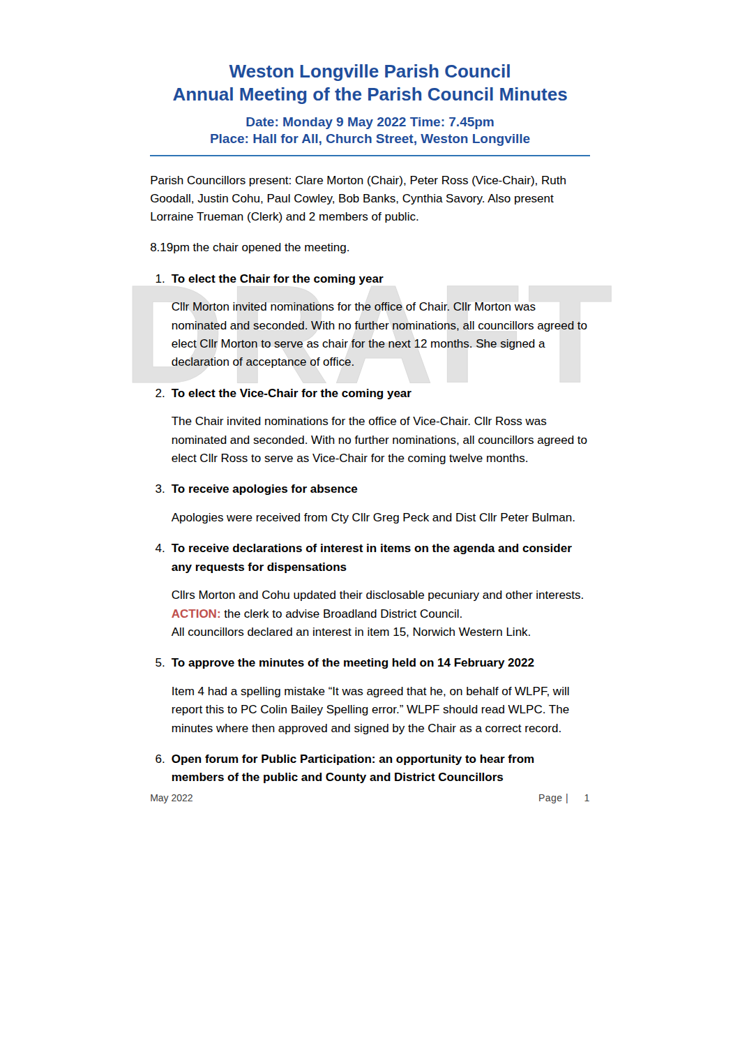DRAFT
Weston Longville Parish Council
Annual Meeting of the Parish Council Minutes
Date: Monday 9 May 2022 Time: 7.45pm
Place: Hall for All, Church Street, Weston Longville
Parish Councillors present: Clare Morton (Chair), Peter Ross (Vice-Chair), Ruth Goodall, Justin Cohu, Paul Cowley, Bob Banks, Cynthia Savory. Also present Lorraine Trueman (Clerk) and 2 members of public.
8.19pm the chair opened the meeting.
To elect the Chair for the coming year
Cllr Morton invited nominations for the office of Chair. Cllr Morton was nominated and seconded. With no further nominations, all councillors agreed to elect Cllr Morton to serve as chair for the next 12 months. She signed a declaration of acceptance of office.
To elect the Vice-Chair for the coming year
The Chair invited nominations for the office of Vice-Chair. Cllr Ross was nominated and seconded. With no further nominations, all councillors agreed to elect Cllr Ross to serve as Vice-Chair for the coming twelve months.
To receive apologies for absence
Apologies were received from Cty Cllr Greg Peck and Dist Cllr Peter Bulman.
To receive declarations of interest in items on the agenda and consider any requests for dispensations
Cllrs Morton and Cohu updated their disclosable pecuniary and other interests.
ACTION: the clerk to advise Broadland District Council.
All councillors declared an interest in item 15, Norwich Western Link.
To approve the minutes of the meeting held on 14 February 2022
Item 4 had a spelling mistake “It was agreed that he, on behalf of WLPF, will report this to PC Colin Bailey Spelling error.” WLPF should read WLPC. The minutes where then approved and signed by the Chair as a correct record.
Open forum for Public Participation: an opportunity to hear from members of the public and County and District Councillors
May 2022 Page |1